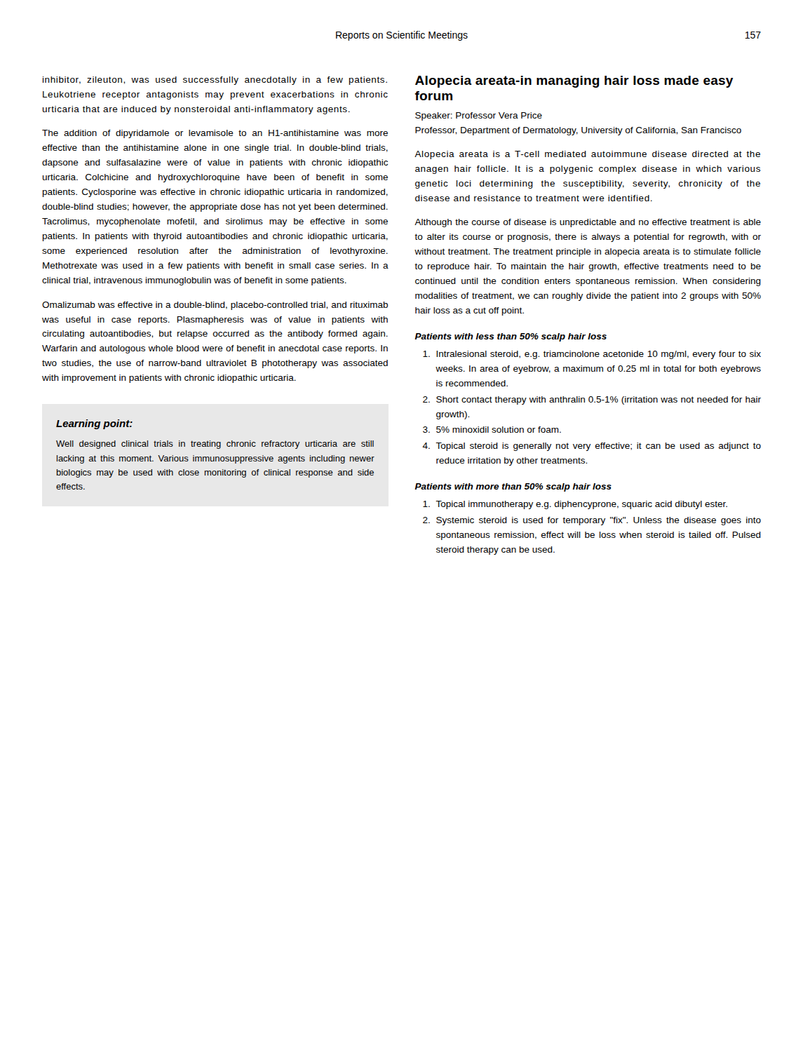Reports on Scientific Meetings 157
inhibitor, zileuton, was used successfully anecdotally in a few patients. Leukotriene receptor antagonists may prevent exacerbations in chronic urticaria that are induced by nonsteroidal anti-inflammatory agents.
The addition of dipyridamole or levamisole to an H1-antihistamine was more effective than the antihistamine alone in one single trial. In double-blind trials, dapsone and sulfasalazine were of value in patients with chronic idiopathic urticaria. Colchicine and hydroxychloroquine have been of benefit in some patients. Cyclosporine was effective in chronic idiopathic urticaria in randomized, double-blind studies; however, the appropriate dose has not yet been determined. Tacrolimus, mycophenolate mofetil, and sirolimus may be effective in some patients. In patients with thyroid autoantibodies and chronic idiopathic urticaria, some experienced resolution after the administration of levothyroxine. Methotrexate was used in a few patients with benefit in small case series. In a clinical trial, intravenous immunoglobulin was of benefit in some patients.
Omalizumab was effective in a double-blind, placebo-controlled trial, and rituximab was useful in case reports. Plasmapheresis was of value in patients with circulating autoantibodies, but relapse occurred as the antibody formed again. Warfarin and autologous whole blood were of benefit in anecdotal case reports. In two studies, the use of narrow-band ultraviolet B phototherapy was associated with improvement in patients with chronic idiopathic urticaria.
Learning point:
Well designed clinical trials in treating chronic refractory urticaria are still lacking at this moment. Various immunosuppressive agents including newer biologics may be used with close monitoring of clinical response and side effects.
Alopecia areata-in managing hair loss made easy forum
Speaker: Professor Vera Price
Professor, Department of Dermatology, University of California, San Francisco
Alopecia areata is a T-cell mediated autoimmune disease directed at the anagen hair follicle. It is a polygenic complex disease in which various genetic loci determining the susceptibility, severity, chronicity of the disease and resistance to treatment were identified.
Although the course of disease is unpredictable and no effective treatment is able to alter its course or prognosis, there is always a potential for regrowth, with or without treatment. The treatment principle in alopecia areata is to stimulate follicle to reproduce hair. To maintain the hair growth, effective treatments need to be continued until the condition enters spontaneous remission. When considering modalities of treatment, we can roughly divide the patient into 2 groups with 50% hair loss as a cut off point.
Patients with less than 50% scalp hair loss
Intralesional steroid, e.g. triamcinolone acetonide 10 mg/ml, every four to six weeks. In area of eyebrow, a maximum of 0.25 ml in total for both eyebrows is recommended.
Short contact therapy with anthralin 0.5-1% (irritation was not needed for hair growth).
5% minoxidil solution or foam.
Topical steroid is generally not very effective; it can be used as adjunct to reduce irritation by other treatments.
Patients with more than 50% scalp hair loss
Topical immunotherapy e.g. diphencyprone, squaric acid dibutyl ester.
Systemic steroid is used for temporary "fix". Unless the disease goes into spontaneous remission, effect will be loss when steroid is tailed off. Pulsed steroid therapy can be used.